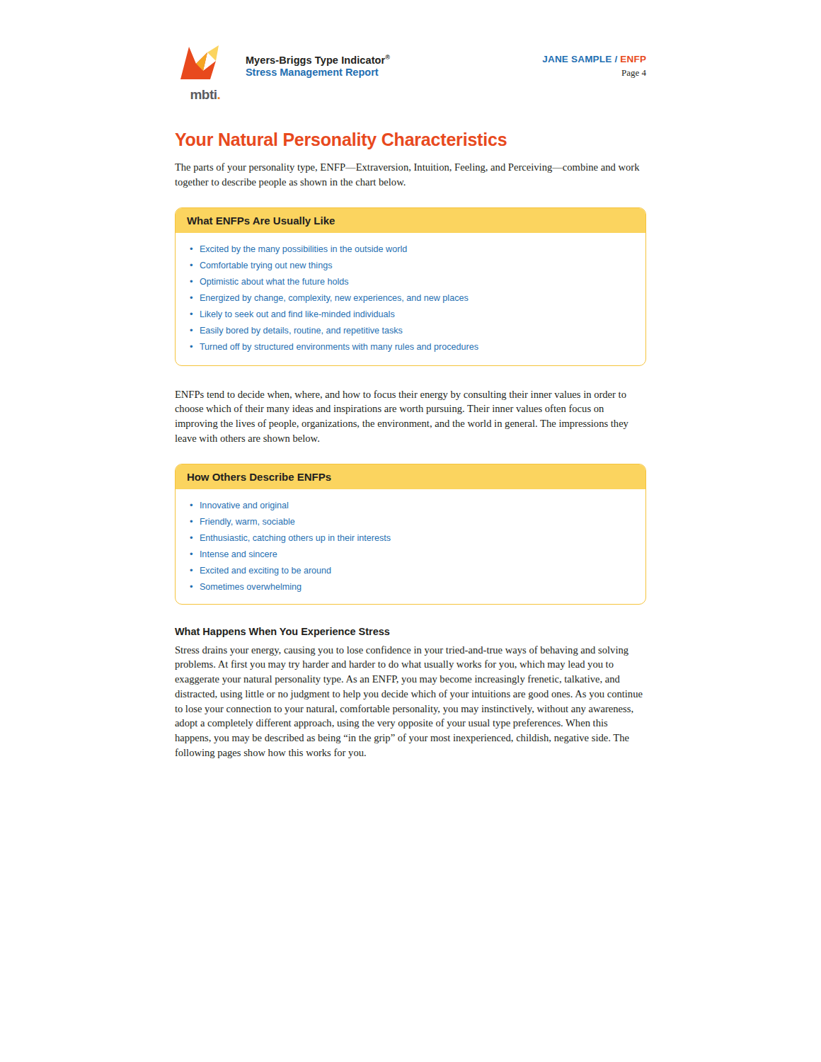mbti.
Myers-Briggs Type Indicator®
Stress Management Report
JANE SAMPLE / ENFP
Page 4
Your Natural Personality Characteristics
The parts of your personality type, ENFP—Extraversion, Intuition, Feeling, and Perceiving—combine and work together to describe people as shown in the chart below.
What ENFPs Are Usually Like
Excited by the many possibilities in the outside world
Comfortable trying out new things
Optimistic about what the future holds
Energized by change, complexity, new experiences, and new places
Likely to seek out and find like-minded individuals
Easily bored by details, routine, and repetitive tasks
Turned off by structured environments with many rules and procedures
ENFPs tend to decide when, where, and how to focus their energy by consulting their inner values in order to choose which of their many ideas and inspirations are worth pursuing. Their inner values often focus on improving the lives of people, organizations, the environment, and the world in general. The impressions they leave with others are shown below.
How Others Describe ENFPs
Innovative and original
Friendly, warm, sociable
Enthusiastic, catching others up in their interests
Intense and sincere
Excited and exciting to be around
Sometimes overwhelming
What Happens When You Experience Stress
Stress drains your energy, causing you to lose confidence in your tried-and-true ways of behaving and solving problems. At first you may try harder and harder to do what usually works for you, which may lead you to exaggerate your natural personality type. As an ENFP, you may become increasingly frenetic, talkative, and distracted, using little or no judgment to help you decide which of your intuitions are good ones. As you continue to lose your connection to your natural, comfortable personality, you may instinctively, without any awareness, adopt a completely different approach, using the very opposite of your usual type preferences. When this happens, you may be described as being “in the grip” of your most inexperienced, childish, negative side. The following pages show how this works for you.